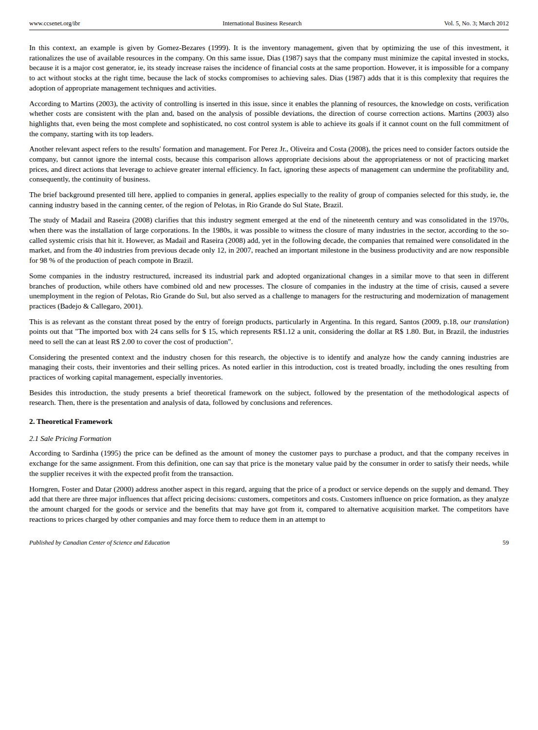www.ccsenet.org/ibr International Business Research Vol. 5, No. 3; March 2012
In this context, an example is given by Gomez-Bezares (1999). It is the inventory management, given that by optimizing the use of this investment, it rationalizes the use of available resources in the company. On this same issue, Dias (1987) says that the company must minimize the capital invested in stocks, because it is a major cost generator, ie, its steady increase raises the incidence of financial costs at the same proportion. However, it is impossible for a company to act without stocks at the right time, because the lack of stocks compromises to achieving sales. Dias (1987) adds that it is this complexity that requires the adoption of appropriate management techniques and activities.
According to Martins (2003), the activity of controlling is inserted in this issue, since it enables the planning of resources, the knowledge on costs, verification whether costs are consistent with the plan and, based on the analysis of possible deviations, the direction of course correction actions. Martins (2003) also highlights that, even being the most complete and sophisticated, no cost control system is able to achieve its goals if it cannot count on the full commitment of the company, starting with its top leaders.
Another relevant aspect refers to the results' formation and management. For Perez Jr., Oliveira and Costa (2008), the prices need to consider factors outside the company, but cannot ignore the internal costs, because this comparison allows appropriate decisions about the appropriateness or not of practicing market prices, and direct actions that leverage to achieve greater internal efficiency. In fact, ignoring these aspects of management can undermine the profitability and, consequently, the continuity of business.
The brief background presented till here, applied to companies in general, applies especially to the reality of group of companies selected for this study, ie, the canning industry based in the canning center, of the region of Pelotas, in Rio Grande do Sul State, Brazil.
The study of Madail and Raseira (2008) clarifies that this industry segment emerged at the end of the nineteenth century and was consolidated in the 1970s, when there was the installation of large corporations. In the 1980s, it was possible to witness the closure of many industries in the sector, according to the so-called systemic crisis that hit it. However, as Madail and Raseira (2008) add, yet in the following decade, the companies that remained were consolidated in the market, and from the 40 industries from previous decade only 12, in 2007, reached an important milestone in the business productivity and are now responsible for 98 % of the production of peach compote in Brazil.
Some companies in the industry restructured, increased its industrial park and adopted organizational changes in a similar move to that seen in different branches of production, while others have combined old and new processes. The closure of companies in the industry at the time of crisis, caused a severe unemployment in the region of Pelotas, Rio Grande do Sul, but also served as a challenge to managers for the restructuring and modernization of management practices (Badejo & Callegaro, 2001).
This is as relevant as the constant threat posed by the entry of foreign products, particularly in Argentina. In this regard, Santos (2009, p.18, our translation) points out that "The imported box with 24 cans sells for $ 15, which represents R$1.12 a unit, considering the dollar at R$ 1.80. But, in Brazil, the industries need to sell the can at least R$ 2.00 to cover the cost of production".
Considering the presented context and the industry chosen for this research, the objective is to identify and analyze how the candy canning industries are managing their costs, their inventories and their selling prices. As noted earlier in this introduction, cost is treated broadly, including the ones resulting from practices of working capital management, especially inventories.
Besides this introduction, the study presents a brief theoretical framework on the subject, followed by the presentation of the methodological aspects of research. Then, there is the presentation and analysis of data, followed by conclusions and references.
2. Theoretical Framework
2.1 Sale Pricing Formation
According to Sardinha (1995) the price can be defined as the amount of money the customer pays to purchase a product, and that the company receives in exchange for the same assignment. From this definition, one can say that price is the monetary value paid by the consumer in order to satisfy their needs, while the supplier receives it with the expected profit from the transaction.
Horngren, Foster and Datar (2000) address another aspect in this regard, arguing that the price of a product or service depends on the supply and demand. They add that there are three major influences that affect pricing decisions: customers, competitors and costs. Customers influence on price formation, as they analyze the amount charged for the goods or service and the benefits that may have got from it, compared to alternative acquisition market. The competitors have reactions to prices charged by other companies and may force them to reduce them in an attempt to
Published by Canadian Center of Science and Education 59